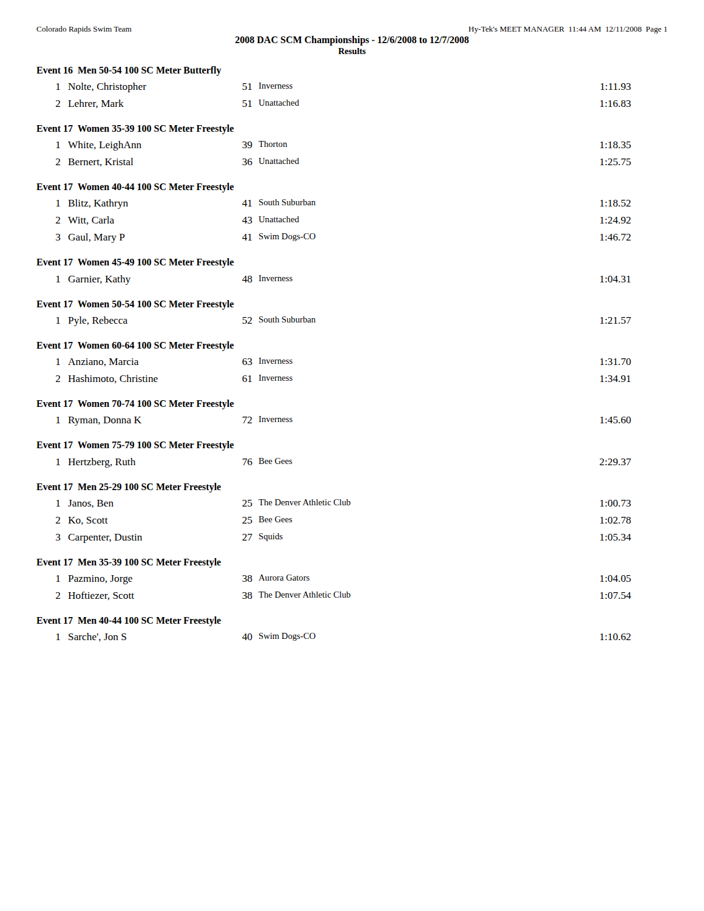Colorado Rapids Swim Team Hy-Tek's MEET MANAGER 11:44 AM 12/11/2008 Page 1
2008 DAC SCM Championships - 12/6/2008 to 12/7/2008
Results
Event 16 Men 50-54 100 SC Meter Butterfly
| 1 | Nolte, Christopher | 51 | Inverness | 1:11.93 |
| 2 | Lehrer, Mark | 51 | Unattached | 1:16.83 |
Event 17 Women 35-39 100 SC Meter Freestyle
| 1 | White, LeighAnn | 39 | Thorton | 1:18.35 |
| 2 | Bernert, Kristal | 36 | Unattached | 1:25.75 |
Event 17 Women 40-44 100 SC Meter Freestyle
| 1 | Blitz, Kathryn | 41 | South Suburban | 1:18.52 |
| 2 | Witt, Carla | 43 | Unattached | 1:24.92 |
| 3 | Gaul, Mary P | 41 | Swim Dogs-CO | 1:46.72 |
Event 17 Women 45-49 100 SC Meter Freestyle
| 1 | Garnier, Kathy | 48 | Inverness | 1:04.31 |
Event 17 Women 50-54 100 SC Meter Freestyle
| 1 | Pyle, Rebecca | 52 | South Suburban | 1:21.57 |
Event 17 Women 60-64 100 SC Meter Freestyle
| 1 | Anziano, Marcia | 63 | Inverness | 1:31.70 |
| 2 | Hashimoto, Christine | 61 | Inverness | 1:34.91 |
Event 17 Women 70-74 100 SC Meter Freestyle
| 1 | Ryman, Donna K | 72 | Inverness | 1:45.60 |
Event 17 Women 75-79 100 SC Meter Freestyle
| 1 | Hertzberg, Ruth | 76 | Bee Gees | 2:29.37 |
Event 17 Men 25-29 100 SC Meter Freestyle
| 1 | Janos, Ben | 25 | The Denver Athletic Club | 1:00.73 |
| 2 | Ko, Scott | 25 | Bee Gees | 1:02.78 |
| 3 | Carpenter, Dustin | 27 | Squids | 1:05.34 |
Event 17 Men 35-39 100 SC Meter Freestyle
| 1 | Pazmino, Jorge | 38 | Aurora Gators | 1:04.05 |
| 2 | Hoftiezer, Scott | 38 | The Denver Athletic Club | 1:07.54 |
Event 17 Men 40-44 100 SC Meter Freestyle
| 1 | Sarche', Jon S | 40 | Swim Dogs-CO | 1:10.62 |